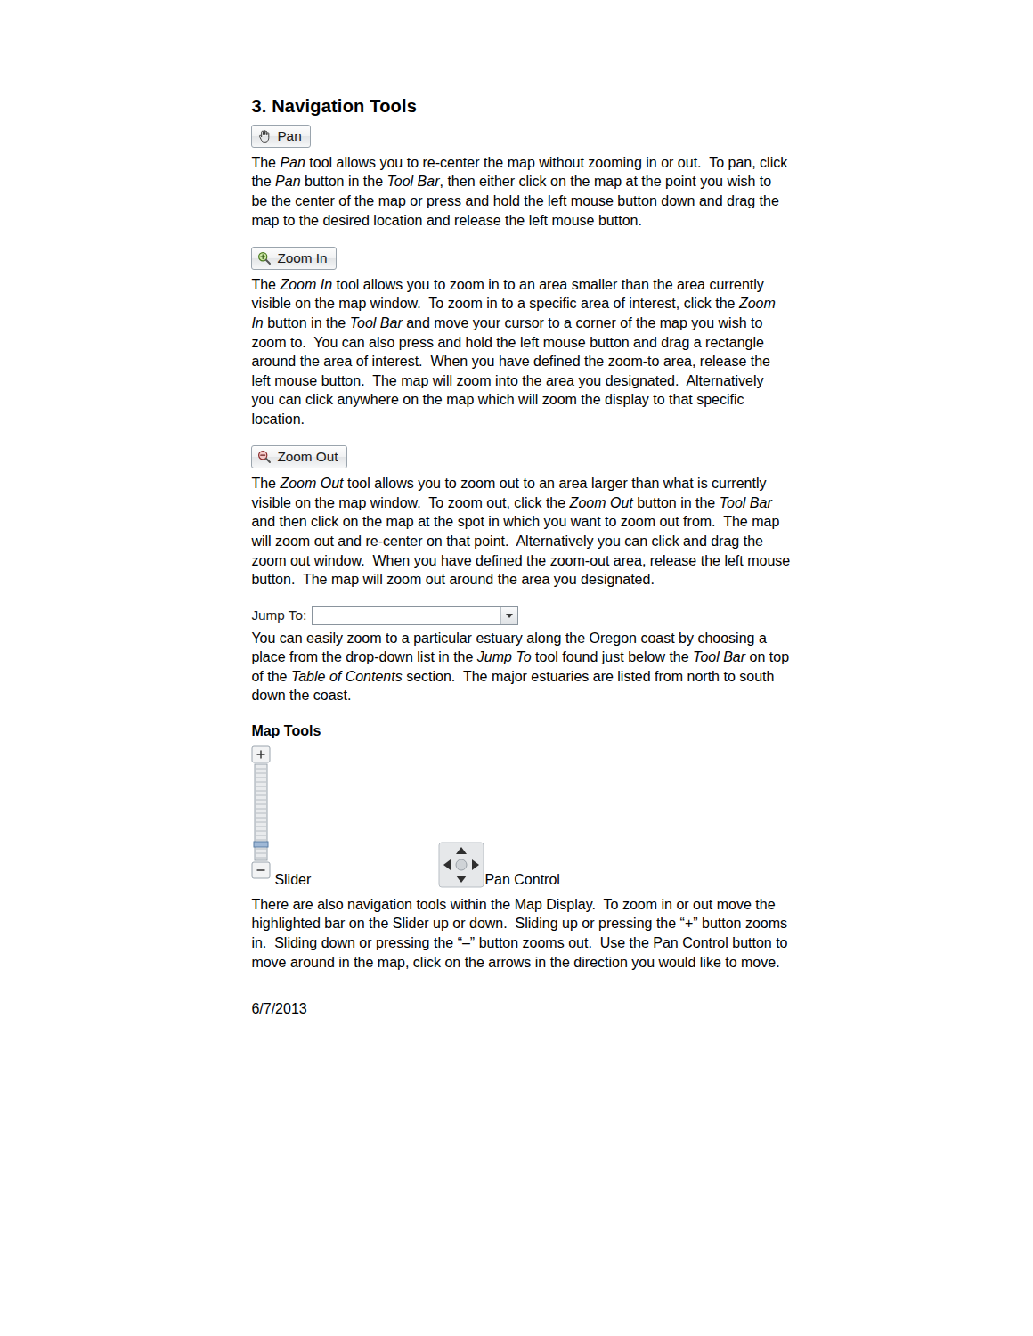3. Navigation Tools
Pan
The Pan tool allows you to re-center the map without zooming in or out. To pan, click the Pan button in the Tool Bar, then either click on the map at the point you wish to be the center of the map or press and hold the left mouse button down and drag the map to the desired location and release the left mouse button.
Zoom In
The Zoom In tool allows you to zoom in to an area smaller than the area currently visible on the map window. To zoom in to a specific area of interest, click the Zoom In button in the Tool Bar and move your cursor to a corner of the map you wish to zoom to. You can also press and hold the left mouse button and drag a rectangle around the area of interest. When you have defined the zoom-to area, release the left mouse button. The map will zoom into the area you designated. Alternatively you can click anywhere on the map which will zoom the display to that specific location.
Zoom Out
The Zoom Out tool allows you to zoom out to an area larger than what is currently visible on the map window. To zoom out, click the Zoom Out button in the Tool Bar and then click on the map at the spot in which you want to zoom out from. The map will zoom out and re-center on that point. Alternatively you can click and drag the zoom out window. When you have defined the zoom-out area, release the left mouse button. The map will zoom out around the area you designated.
Jump To:
You can easily zoom to a particular estuary along the Oregon coast by choosing a place from the drop-down list in the Jump To tool found just below the Tool Bar on top of the Table of Contents section. The major estuaries are listed from north to south down the coast.
Map Tools
Slider
Pan Control
There are also navigation tools within the Map Display. To zoom in or out move the highlighted bar on the Slider up or down. Sliding up or pressing the “+” button zooms in. Sliding down or pressing the “–” button zooms out. Use the Pan Control button to move around in the map, click on the arrows in the direction you would like to move.
6/7/2013